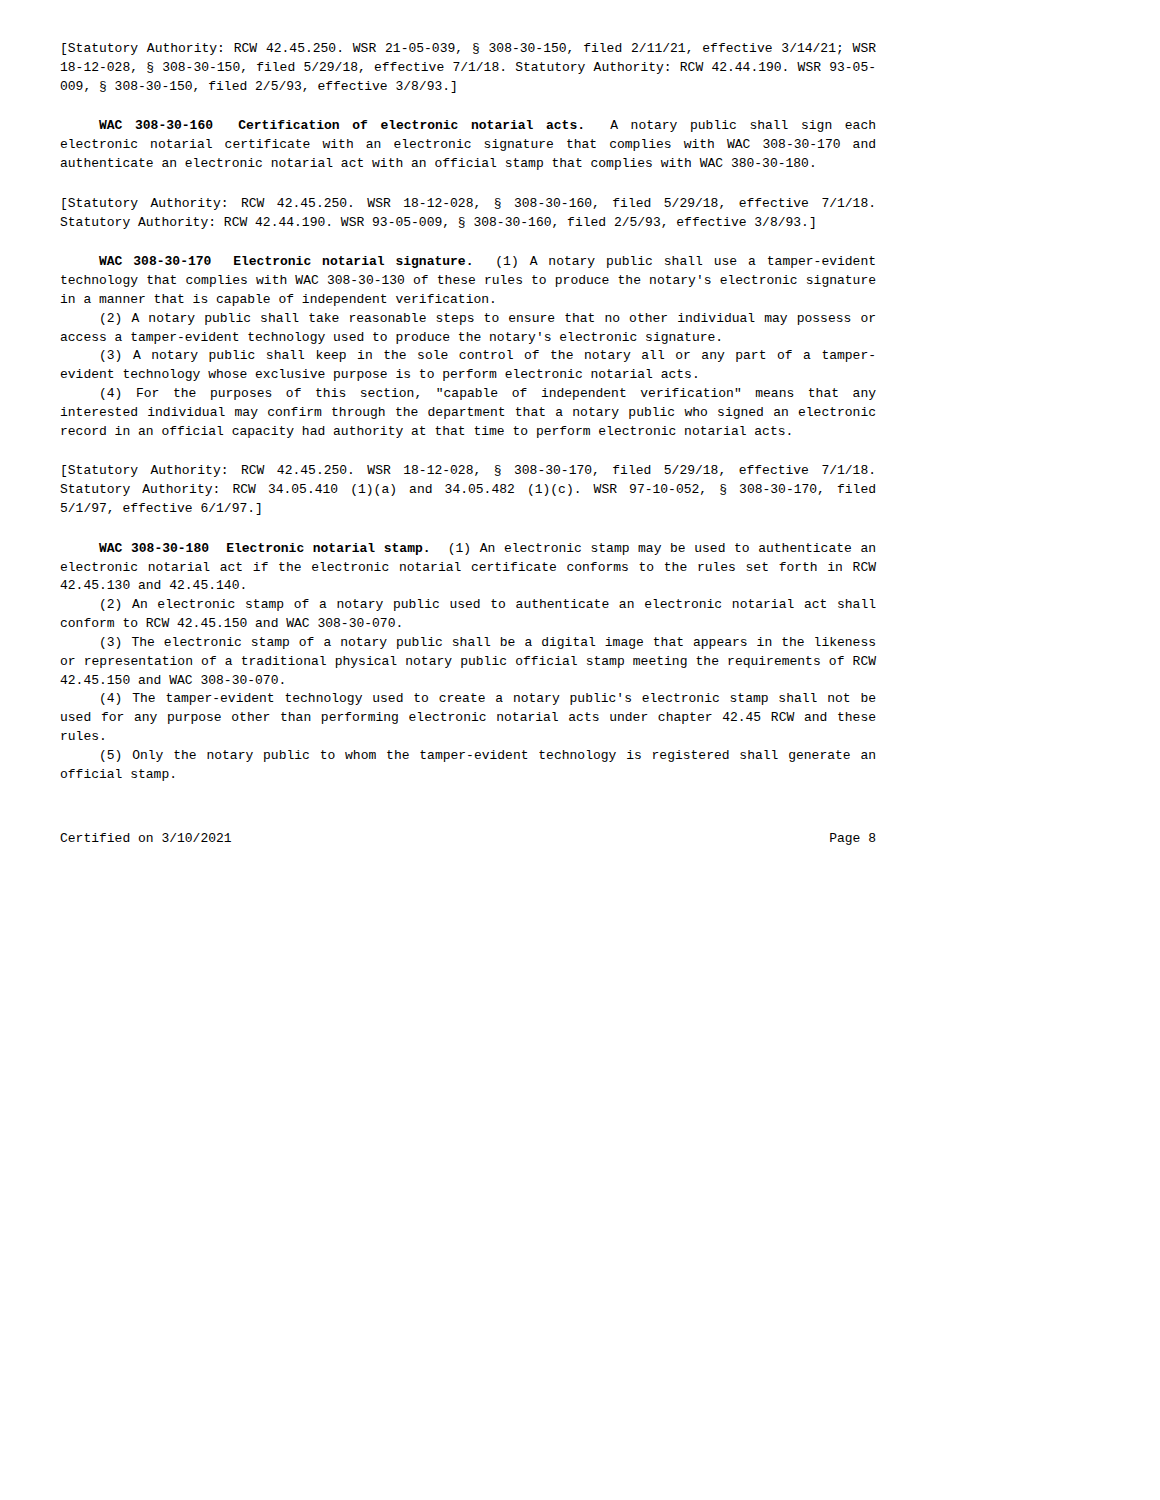[Statutory Authority: RCW 42.45.250. WSR 21-05-039, § 308-30-150, filed 2/11/21, effective 3/14/21; WSR 18-12-028, § 308-30-150, filed 5/29/18, effective 7/1/18. Statutory Authority: RCW 42.44.190. WSR 93-05-009, § 308-30-150, filed 2/5/93, effective 3/8/93.]
WAC 308-30-160 Certification of electronic notarial acts. A notary public shall sign each electronic notarial certificate with an electronic signature that complies with WAC 308-30-170 and authenticate an electronic notarial act with an official stamp that complies with WAC 380-30-180.
[Statutory Authority: RCW 42.45.250. WSR 18-12-028, § 308-30-160, filed 5/29/18, effective 7/1/18. Statutory Authority: RCW 42.44.190. WSR 93-05-009, § 308-30-160, filed 2/5/93, effective 3/8/93.]
WAC 308-30-170 Electronic notarial signature. (1) A notary public shall use a tamper-evident technology that complies with WAC 308-30-130 of these rules to produce the notary's electronic signature in a manner that is capable of independent verification.
(2) A notary public shall take reasonable steps to ensure that no other individual may possess or access a tamper-evident technology used to produce the notary's electronic signature.
(3) A notary public shall keep in the sole control of the notary all or any part of a tamper-evident technology whose exclusive purpose is to perform electronic notarial acts.
(4) For the purposes of this section, "capable of independent verification" means that any interested individual may confirm through the department that a notary public who signed an electronic record in an official capacity had authority at that time to perform electronic notarial acts.
[Statutory Authority: RCW 42.45.250. WSR 18-12-028, § 308-30-170, filed 5/29/18, effective 7/1/18. Statutory Authority: RCW 34.05.410 (1)(a) and 34.05.482 (1)(c). WSR 97-10-052, § 308-30-170, filed 5/1/97, effective 6/1/97.]
WAC 308-30-180 Electronic notarial stamp. (1) An electronic stamp may be used to authenticate an electronic notarial act if the electronic notarial certificate conforms to the rules set forth in RCW 42.45.130 and 42.45.140.
(2) An electronic stamp of a notary public used to authenticate an electronic notarial act shall conform to RCW 42.45.150 and WAC 308-30-070.
(3) The electronic stamp of a notary public shall be a digital image that appears in the likeness or representation of a traditional physical notary public official stamp meeting the requirements of RCW 42.45.150 and WAC 308-30-070.
(4) The tamper-evident technology used to create a notary public's electronic stamp shall not be used for any purpose other than performing electronic notarial acts under chapter 42.45 RCW and these rules.
(5) Only the notary public to whom the tamper-evident technology is registered shall generate an official stamp.
Certified on 3/10/2021 Page 8